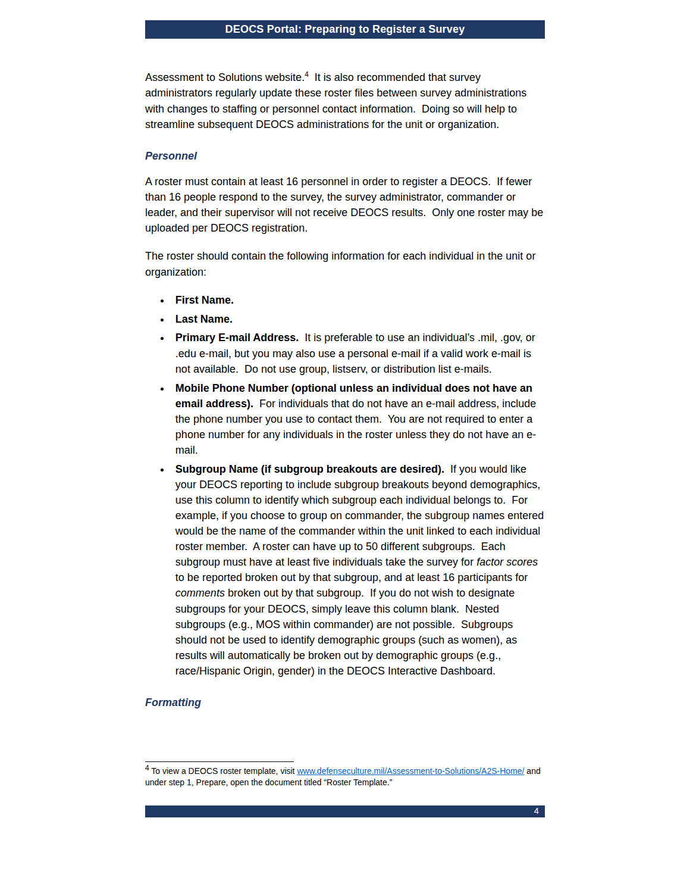DEOCS Portal: Preparing to Register a Survey
Assessment to Solutions website.4 It is also recommended that survey administrators regularly update these roster files between survey administrations with changes to staffing or personnel contact information. Doing so will help to streamline subsequent DEOCS administrations for the unit or organization.
Personnel
A roster must contain at least 16 personnel in order to register a DEOCS. If fewer than 16 people respond to the survey, the survey administrator, commander or leader, and their supervisor will not receive DEOCS results. Only one roster may be uploaded per DEOCS registration.
The roster should contain the following information for each individual in the unit or organization:
First Name.
Last Name.
Primary E-mail Address. It is preferable to use an individual’s .mil, .gov, or .edu e-mail, but you may also use a personal e-mail if a valid work e-mail is not available. Do not use group, listserv, or distribution list e-mails.
Mobile Phone Number (optional unless an individual does not have an email address). For individuals that do not have an e-mail address, include the phone number you use to contact them. You are not required to enter a phone number for any individuals in the roster unless they do not have an e-mail.
Subgroup Name (if subgroup breakouts are desired). If you would like your DEOCS reporting to include subgroup breakouts beyond demographics, use this column to identify which subgroup each individual belongs to. For example, if you choose to group on commander, the subgroup names entered would be the name of the commander within the unit linked to each individual roster member. A roster can have up to 50 different subgroups. Each subgroup must have at least five individuals take the survey for factor scores to be reported broken out by that subgroup, and at least 16 participants for comments broken out by that subgroup. If you do not wish to designate subgroups for your DEOCS, simply leave this column blank. Nested subgroups (e.g., MOS within commander) are not possible. Subgroups should not be used to identify demographic groups (such as women), as results will automatically be broken out by demographic groups (e.g., race/Hispanic Origin, gender) in the DEOCS Interactive Dashboard.
Formatting
4 To view a DEOCS roster template, visit www.defenseculture.mil/Assessment-to-Solutions/A2S-Home/ and under step 1, Prepare, open the document titled “Roster Template.”
4